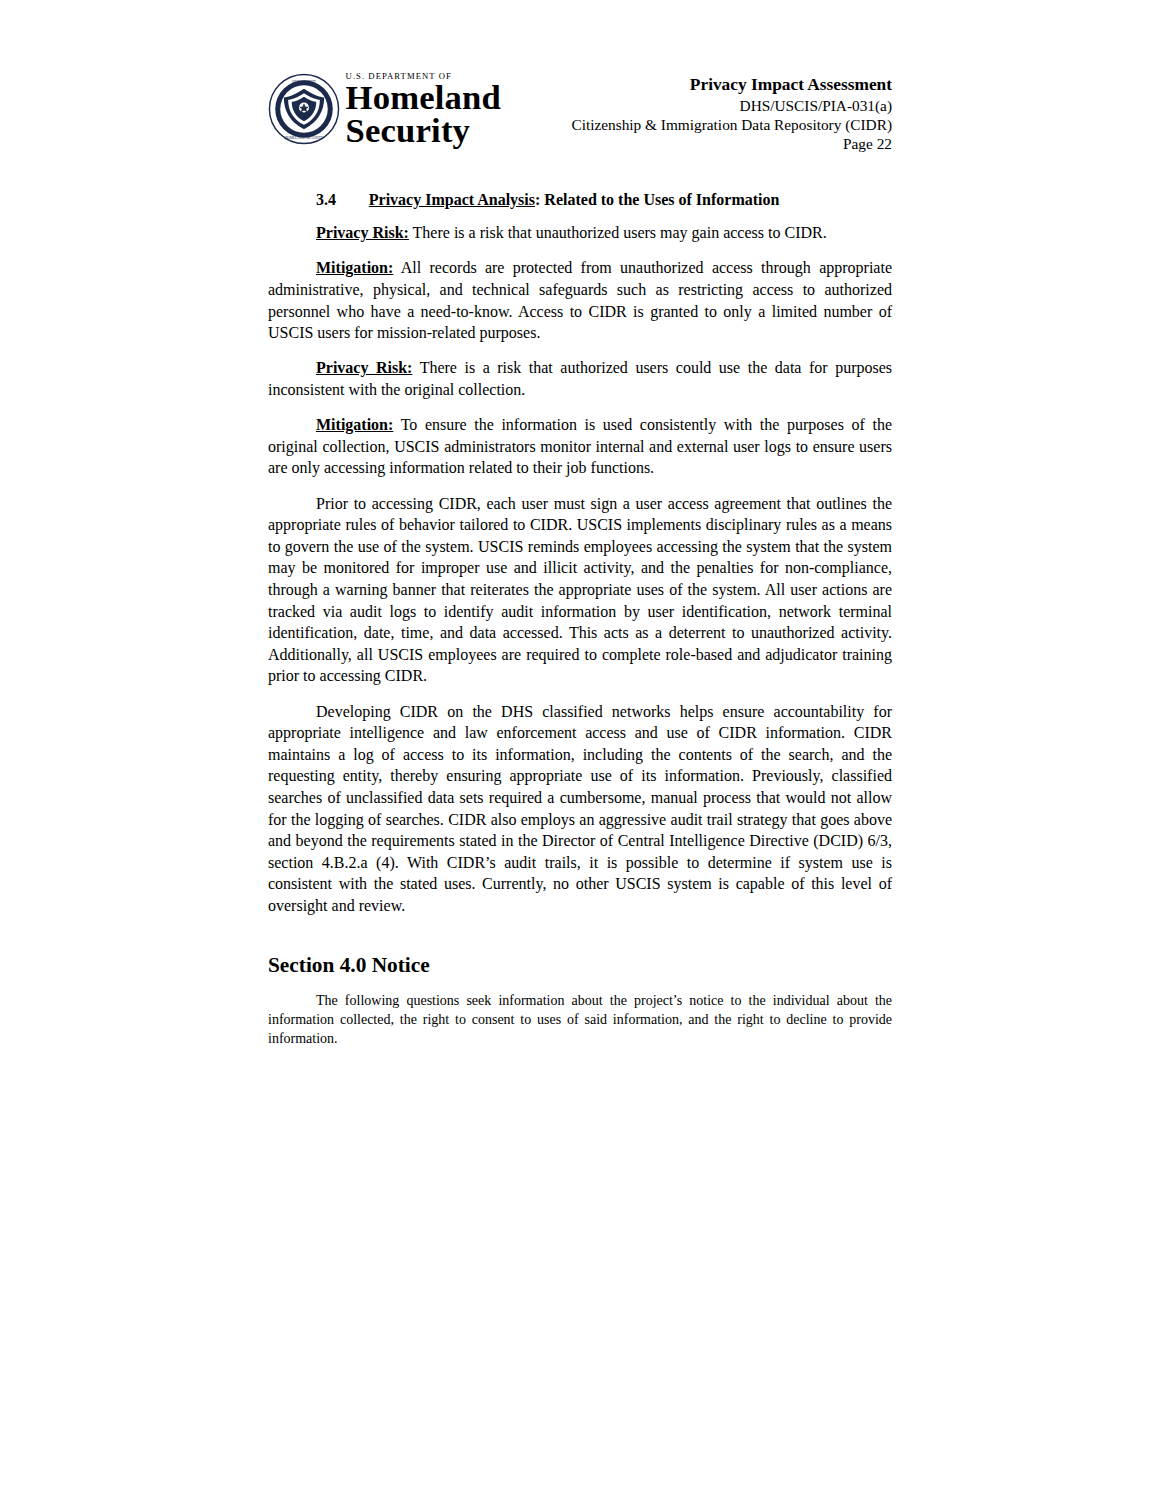DEPARTMENT HOMELAND SECURITY
U.S. Department of Homeland Security
Privacy Impact Assessment DHS/USCIS/PIA-031(a)
Citizenship & Immigration Data Repository (CIDR)
Page 22
3.4 Privacy Impact Analysis: Related to the Uses of Information
Privacy Risk: There is a risk that unauthorized users may gain access to CIDR.
Mitigation: All records are protected from unauthorized access through appropriate administrative, physical, and technical safeguards such as restricting access to authorized personnel who have a need-to-know. Access to CIDR is granted to only a limited number of USCIS users for mission-related purposes.
Privacy Risk: There is a risk that authorized users could use the data for purposes inconsistent with the original collection.
Mitigation: To ensure the information is used consistently with the purposes of the original collection, USCIS administrators monitor internal and external user logs to ensure users are only accessing information related to their job functions.
Prior to accessing CIDR, each user must sign a user access agreement that outlines the appropriate rules of behavior tailored to CIDR. USCIS implements disciplinary rules as a means to govern the use of the system. USCIS reminds employees accessing the system that the system may be monitored for improper use and illicit activity, and the penalties for non-compliance, through a warning banner that reiterates the appropriate uses of the system. All user actions are tracked via audit logs to identify audit information by user identification, network terminal identification, date, time, and data accessed. This acts as a deterrent to unauthorized activity. Additionally, all USCIS employees are required to complete role-based and adjudicator training prior to accessing CIDR.
Developing CIDR on the DHS classified networks helps ensure accountability for appropriate intelligence and law enforcement access and use of CIDR information. CIDR maintains a log of access to its information, including the contents of the search, and the requesting entity, thereby ensuring appropriate use of its information. Previously, classified searches of unclassified data sets required a cumbersome, manual process that would not allow for the logging of searches. CIDR also employs an aggressive audit trail strategy that goes above and beyond the requirements stated in the Director of Central Intelligence Directive (DCID) 6/3, section 4.B.2.a (4). With CIDR’s audit trails, it is possible to determine if system use is consistent with the stated uses. Currently, no other USCIS system is capable of this level of oversight and review.
Section 4.0 Notice
The following questions seek information about the project’s notice to the individual about the information collected, the right to consent to uses of said information, and the right to decline to provide information.